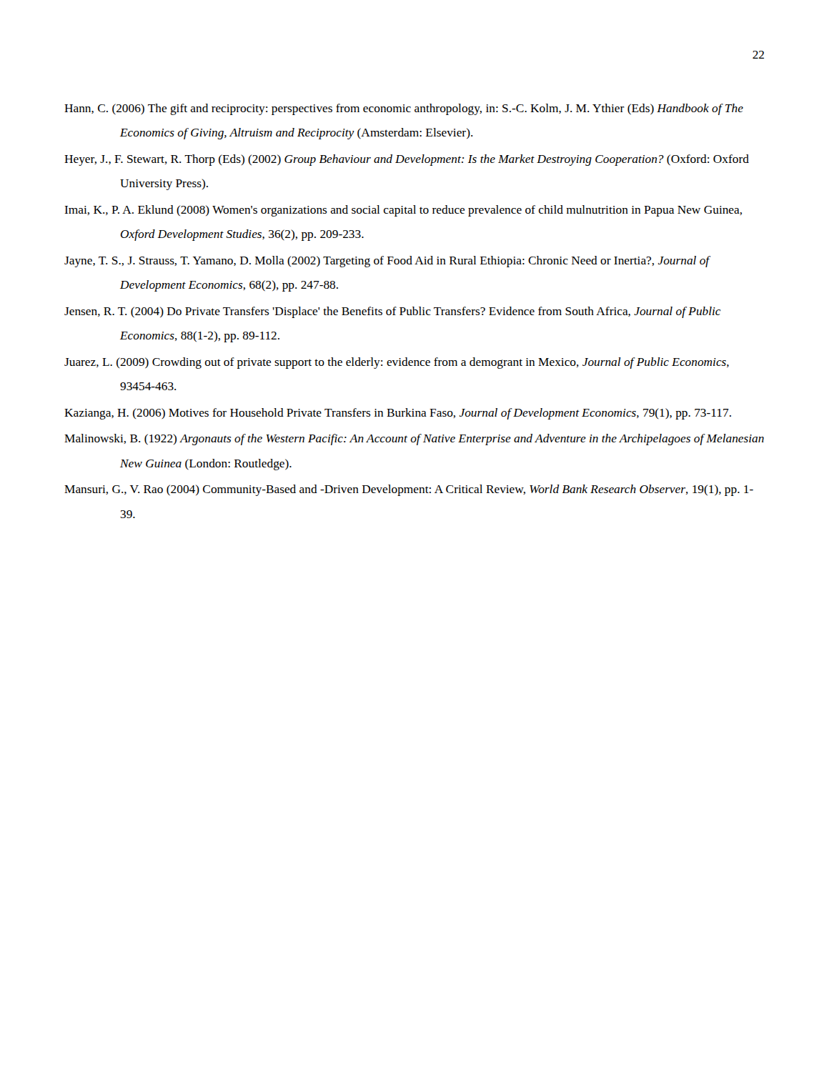22
Hann, C. (2006) The gift and reciprocity: perspectives from economic anthropology, in: S.-C. Kolm, J. M. Ythier (Eds) Handbook of The Economics of Giving, Altruism and Reciprocity (Amsterdam: Elsevier).
Heyer, J., F. Stewart, R. Thorp (Eds) (2002) Group Behaviour and Development: Is the Market Destroying Cooperation? (Oxford: Oxford University Press).
Imai, K., P. A. Eklund (2008) Women's organizations and social capital to reduce prevalence of child mulnutrition in Papua New Guinea, Oxford Development Studies, 36(2), pp. 209-233.
Jayne, T. S., J. Strauss, T. Yamano, D. Molla (2002) Targeting of Food Aid in Rural Ethiopia: Chronic Need or Inertia?, Journal of Development Economics, 68(2), pp. 247-88.
Jensen, R. T. (2004) Do Private Transfers 'Displace' the Benefits of Public Transfers? Evidence from South Africa, Journal of Public Economics, 88(1-2), pp. 89-112.
Juarez, L. (2009) Crowding out of private support to the elderly: evidence from a demogrant in Mexico, Journal of Public Economics, 93454-463.
Kazianga, H. (2006) Motives for Household Private Transfers in Burkina Faso, Journal of Development Economics, 79(1), pp. 73-117.
Malinowski, B. (1922) Argonauts of the Western Pacific: An Account of Native Enterprise and Adventure in the Archipelagoes of Melanesian New Guinea (London: Routledge).
Mansuri, G., V. Rao (2004) Community-Based and -Driven Development: A Critical Review, World Bank Research Observer, 19(1), pp. 1-39.